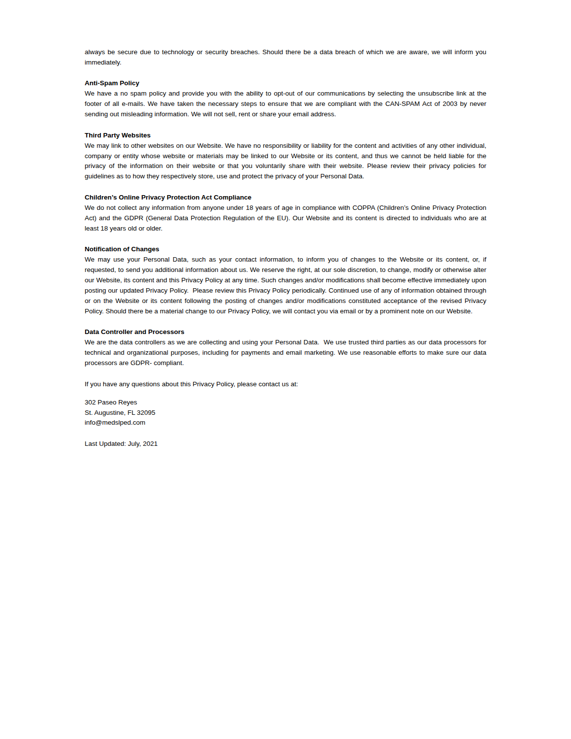always be secure due to technology or security breaches. Should there be a data breach of which we are aware, we will inform you immediately.
Anti-Spam Policy
We have a no spam policy and provide you with the ability to opt-out of our communications by selecting the unsubscribe link at the footer of all e-mails. We have taken the necessary steps to ensure that we are compliant with the CAN-SPAM Act of 2003 by never sending out misleading information. We will not sell, rent or share your email address.
Third Party Websites
We may link to other websites on our Website. We have no responsibility or liability for the content and activities of any other individual, company or entity whose website or materials may be linked to our Website or its content, and thus we cannot be held liable for the privacy of the information on their website or that you voluntarily share with their website. Please review their privacy policies for guidelines as to how they respectively store, use and protect the privacy of your Personal Data.
Children’s Online Privacy Protection Act Compliance
We do not collect any information from anyone under 18 years of age in compliance with COPPA (Children’s Online Privacy Protection Act) and the GDPR (General Data Protection Regulation of the EU). Our Website and its content is directed to individuals who are at least 18 years old or older.
Notification of Changes
We may use your Personal Data, such as your contact information, to inform you of changes to the Website or its content, or, if requested, to send you additional information about us. We reserve the right, at our sole discretion, to change, modify or otherwise alter our Website, its content and this Privacy Policy at any time. Such changes and/or modifications shall become effective immediately upon posting our updated Privacy Policy. Please review this Privacy Policy periodically. Continued use of any of information obtained through or on the Website or its content following the posting of changes and/or modifications constituted acceptance of the revised Privacy Policy. Should there be a material change to our Privacy Policy, we will contact you via email or by a prominent note on our Website.
Data Controller and Processors
We are the data controllers as we are collecting and using your Personal Data. We use trusted third parties as our data processors for technical and organizational purposes, including for payments and email marketing. We use reasonable efforts to make sure our data processors are GDPR- compliant.
If you have any questions about this Privacy Policy, please contact us at:
302 Paseo Reyes
St. Augustine, FL 32095
info@medslped.com
Last Updated: July, 2021